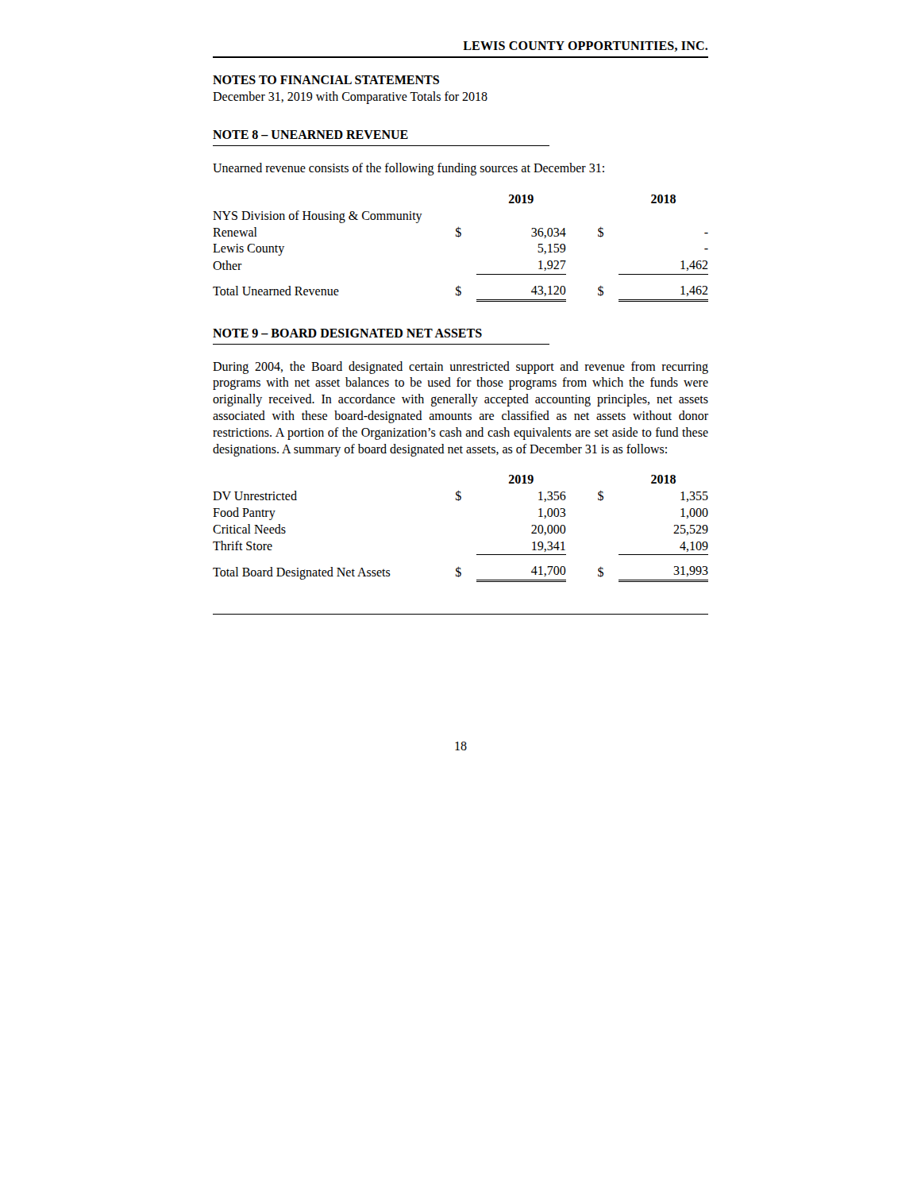LEWIS COUNTY OPPORTUNITIES, INC.
NOTES TO FINANCIAL STATEMENTS
December 31, 2019 with Comparative Totals for 2018
NOTE 8 – UNEARNED REVENUE
Unearned revenue consists of the following funding sources at December 31:
| | | 2019 | | | 2018 |
| NYS Division of Housing & Community Renewal | $ | 36,034 | | $ | - |
| Lewis County | | 5,159 | | | - |
| Other | | 1,927 | | | 1,462 |
| Total Unearned Revenue | $ | 43,120 | | $ | 1,462 |
NOTE 9 – BOARD DESIGNATED NET ASSETS
During 2004, the Board designated certain unrestricted support and revenue from recurring programs with net asset balances to be used for those programs from which the funds were originally received. In accordance with generally accepted accounting principles, net assets associated with these board-designated amounts are classified as net assets without donor restrictions. A portion of the Organization’s cash and cash equivalents are set aside to fund these designations. A summary of board designated net assets, as of December 31 is as follows:
| | | 2019 | | | 2018 |
| DV Unrestricted | $ | 1,356 | | $ | 1,355 |
| Food Pantry | | 1,003 | | | 1,000 |
| Critical Needs | | 20,000 | | | 25,529 |
| Thrift Store | | 19,341 | | | 4,109 |
| Total Board Designated Net Assets | $ | 41,700 | | $ | 31,993 |
18